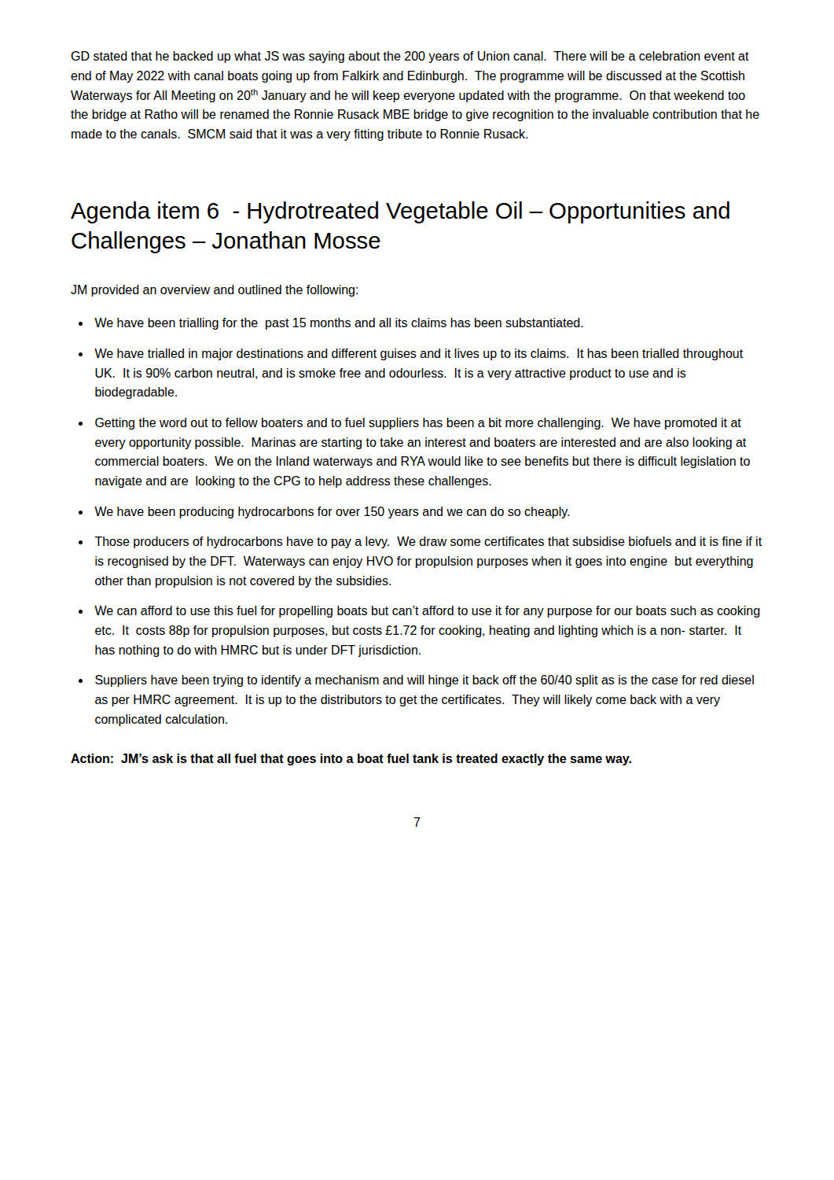GD stated that he backed up what JS was saying about the 200 years of Union canal. There will be a celebration event at end of May 2022 with canal boats going up from Falkirk and Edinburgh. The programme will be discussed at the Scottish Waterways for All Meeting on 20th January and he will keep everyone updated with the programme. On that weekend too the bridge at Ratho will be renamed the Ronnie Rusack MBE bridge to give recognition to the invaluable contribution that he made to the canals. SMCM said that it was a very fitting tribute to Ronnie Rusack.
Agenda item 6 - Hydrotreated Vegetable Oil – Opportunities and Challenges – Jonathan Mosse
JM provided an overview and outlined the following:
We have been trialling for the past 15 months and all its claims has been substantiated.
We have trialled in major destinations and different guises and it lives up to its claims. It has been trialled throughout UK. It is 90% carbon neutral, and is smoke free and odourless. It is a very attractive product to use and is biodegradable.
Getting the word out to fellow boaters and to fuel suppliers has been a bit more challenging. We have promoted it at every opportunity possible. Marinas are starting to take an interest and boaters are interested and are also looking at commercial boaters. We on the Inland waterways and RYA would like to see benefits but there is difficult legislation to navigate and are looking to the CPG to help address these challenges.
We have been producing hydrocarbons for over 150 years and we can do so cheaply.
Those producers of hydrocarbons have to pay a levy. We draw some certificates that subsidise biofuels and it is fine if it is recognised by the DFT. Waterways can enjoy HVO for propulsion purposes when it goes into engine but everything other than propulsion is not covered by the subsidies.
We can afford to use this fuel for propelling boats but can’t afford to use it for any purpose for our boats such as cooking etc. It costs 88p for propulsion purposes, but costs £1.72 for cooking, heating and lighting which is a non- starter. It has nothing to do with HMRC but is under DFT jurisdiction.
Suppliers have been trying to identify a mechanism and will hinge it back off the 60/40 split as is the case for red diesel as per HMRC agreement. It is up to the distributors to get the certificates. They will likely come back with a very complicated calculation.
Action: JM’s ask is that all fuel that goes into a boat fuel tank is treated exactly the same way.
7